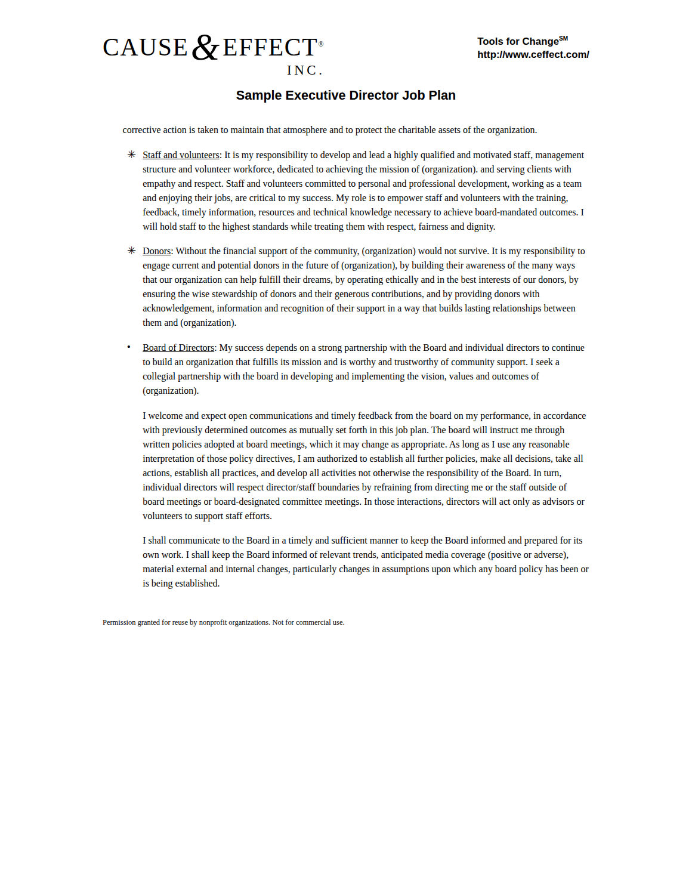CAUSE&EFFECT® INC.
Tools for ChangeSM
http://www.ceffect.com/
Sample Executive Director Job Plan
corrective action is taken to maintain that atmosphere and to protect the charitable assets of the organization.
✳ Staff and volunteers: It is my responsibility to develop and lead a highly qualified and motivated staff, management structure and volunteer workforce, dedicated to achieving the mission of (organization). and serving clients with empathy and respect. Staff and volunteers committed to personal and professional development, working as a team and enjoying their jobs, are critical to my success. My role is to empower staff and volunteers with the training, feedback, timely information, resources and technical knowledge necessary to achieve board-mandated outcomes. I will hold staff to the highest standards while treating them with respect, fairness and dignity.
✳ Donors: Without the financial support of the community, (organization) would not survive. It is my responsibility to engage current and potential donors in the future of (organization), by building their awareness of the many ways that our organization can help fulfill their dreams, by operating ethically and in the best interests of our donors, by ensuring the wise stewardship of donors and their generous contributions, and by providing donors with acknowledgement, information and recognition of their support in a way that builds lasting relationships between them and (organization).
• Board of Directors: My success depends on a strong partnership with the Board and individual directors to continue to build an organization that fulfills its mission and is worthy and trustworthy of community support. I seek a collegial partnership with the board in developing and implementing the vision, values and outcomes of (organization).
I welcome and expect open communications and timely feedback from the board on my performance, in accordance with previously determined outcomes as mutually set forth in this job plan. The board will instruct me through written policies adopted at board meetings, which it may change as appropriate. As long as I use any reasonable interpretation of those policy directives, I am authorized to establish all further policies, make all decisions, take all actions, establish all practices, and develop all activities not otherwise the responsibility of the Board. In turn, individual directors will respect director/staff boundaries by refraining from directing me or the staff outside of board meetings or board-designated committee meetings. In those interactions, directors will act only as advisors or volunteers to support staff efforts.
I shall communicate to the Board in a timely and sufficient manner to keep the Board informed and prepared for its own work. I shall keep the Board informed of relevant trends, anticipated media coverage (positive or adverse), material external and internal changes, particularly changes in assumptions upon which any board policy has been or is being established.
Permission granted for reuse by nonprofit organizations. Not for commercial use.